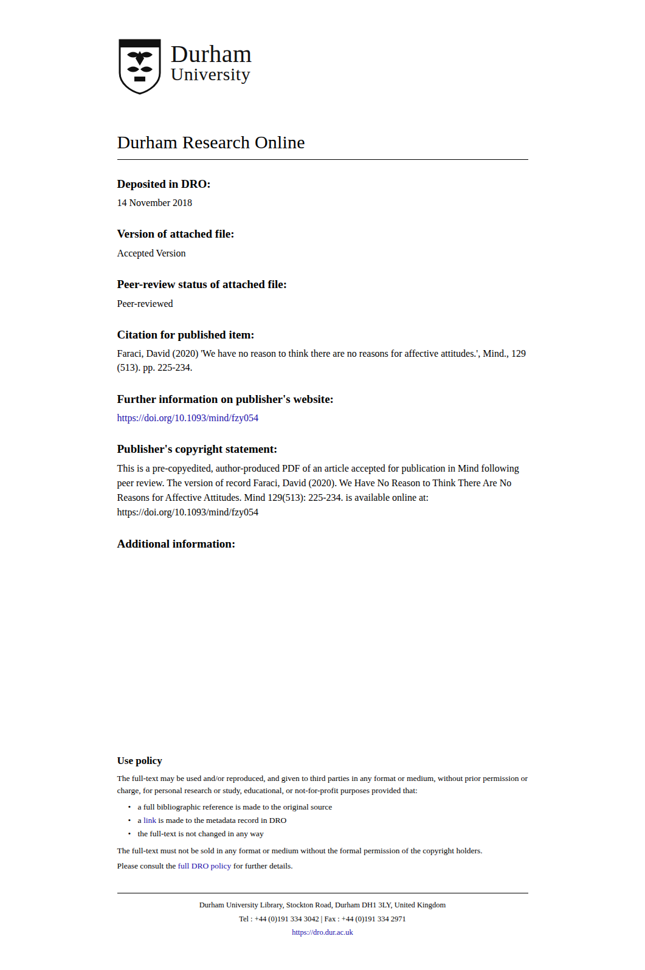Durham University
Durham Research Online
Deposited in DRO:
14 November 2018
Version of attached file:
Accepted Version
Peer-review status of attached file:
Peer-reviewed
Citation for published item:
Faraci, David (2020) 'We have no reason to think there are no reasons for affective attitudes.', Mind., 129 (513). pp. 225-234.
Further information on publisher's website:
https://doi.org/10.1093/mind/fzy054
Publisher's copyright statement:
This is a pre-copyedited, author-produced PDF of an article accepted for publication in Mind following peer review. The version of record Faraci, David (2020). We Have No Reason to Think There Are No Reasons for Affective Attitudes. Mind 129(513): 225-234. is available online at: https://doi.org/10.1093/mind/fzy054
Additional information:
Use policy
The full-text may be used and/or reproduced, and given to third parties in any format or medium, without prior permission or charge, for personal research or study, educational, or not-for-profit purposes provided that:
a full bibliographic reference is made to the original source
a link is made to the metadata record in DRO
the full-text is not changed in any way
The full-text must not be sold in any format or medium without the formal permission of the copyright holders.
Please consult the full DRO policy for further details.
Durham University Library, Stockton Road, Durham DH1 3LY, United Kingdom
Tel : +44 (0)191 334 3042 | Fax : +44 (0)191 334 2971
https://dro.dur.ac.uk